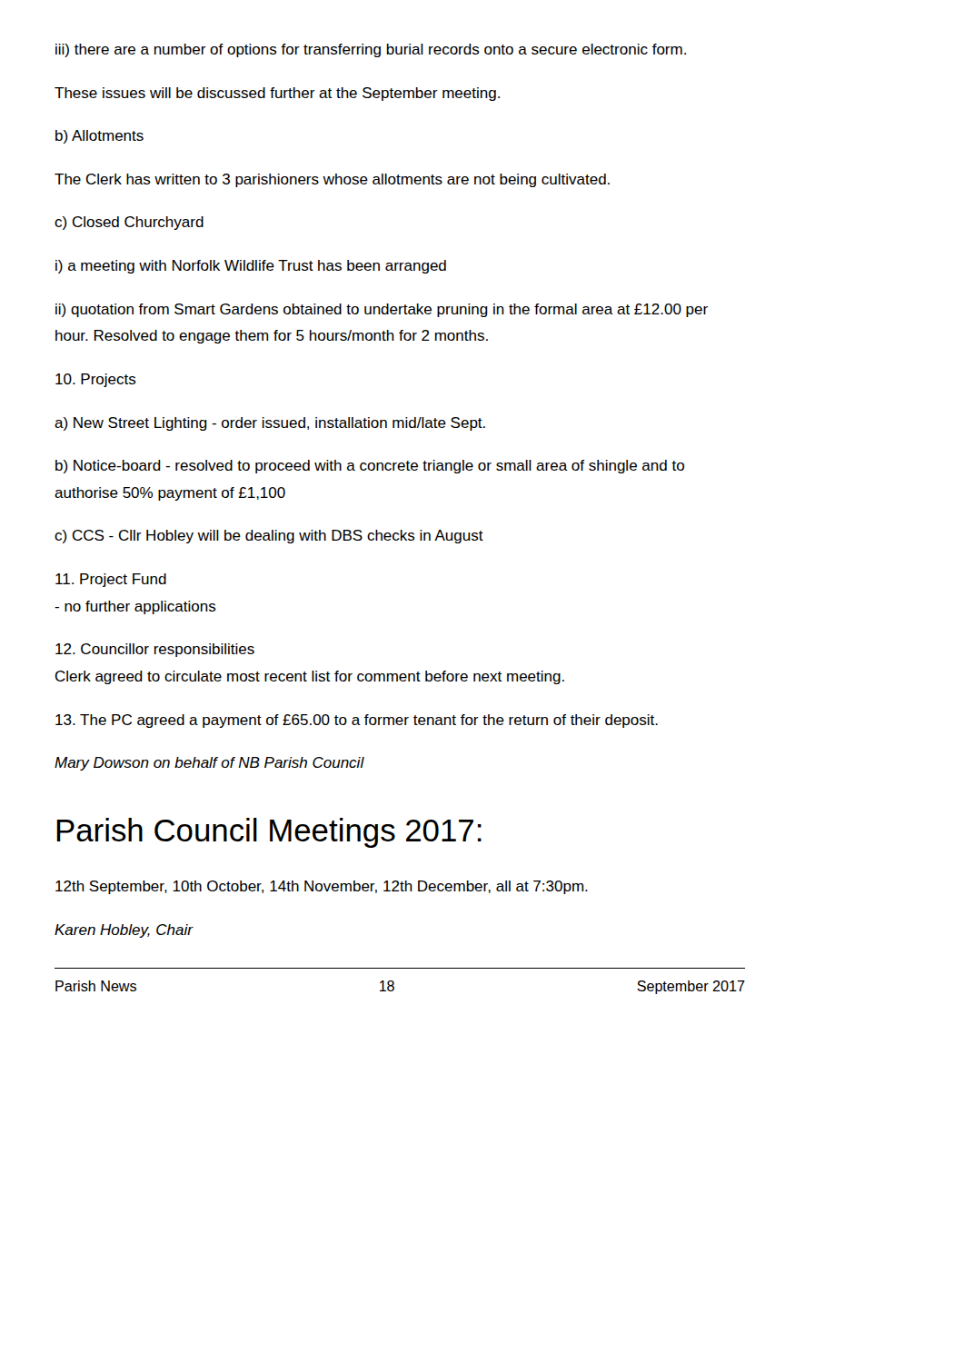iii) there are a number of options for transferring burial records onto a secure electronic form.
These issues will be discussed further at the September meeting.
b) Allotments
The Clerk has written to 3 parishioners whose allotments are not being cultivated.
c) Closed Churchyard
i) a meeting with Norfolk Wildlife Trust has been arranged
ii) quotation from Smart Gardens obtained to undertake pruning in the formal area at £12.00 per hour. Resolved to engage them for 5 hours/month for 2 months.
10. Projects
a) New Street Lighting - order issued, installation mid/late Sept.
b) Notice-board - resolved to proceed with a concrete triangle or small area of shingle and to authorise 50% payment of £1,100
c) CCS - Cllr Hobley will be dealing with DBS checks in August
11. Project Fund
- no further applications
12. Councillor responsibilities
Clerk agreed to circulate most recent list for comment before next meeting.
13. The PC agreed a payment of £65.00 to a former tenant for the return of their deposit.
Mary Dowson on behalf of NB Parish Council
Parish Council Meetings 2017:
12th September, 10th October, 14th November, 12th December, all at 7:30pm.
Karen Hobley, Chair
Parish News 18 September 2017